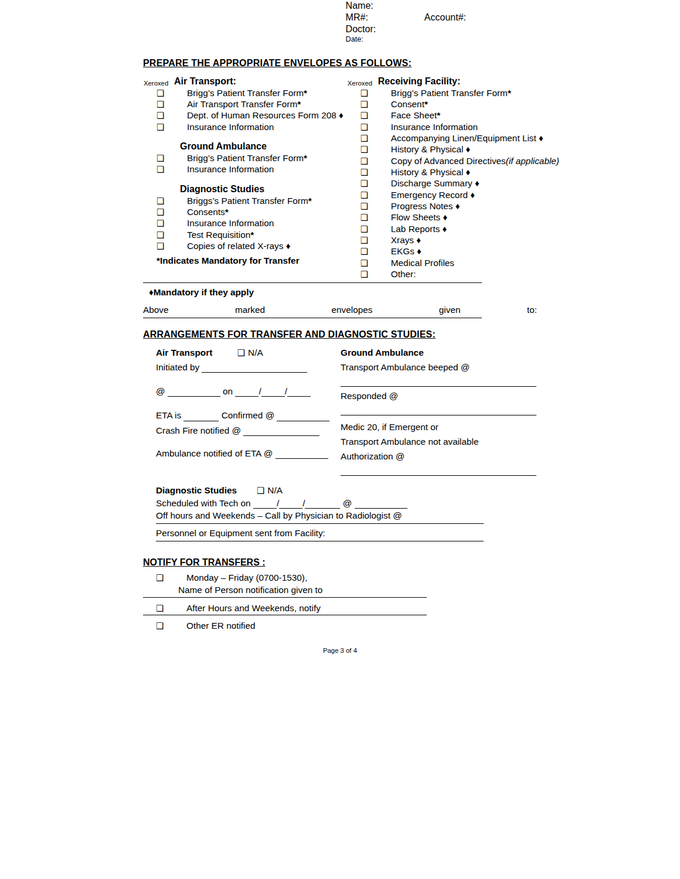Name:
MR#:Account#:
Doctor:
Date:
PREPARE THE APPROPRIATE ENVELOPES AS FOLLOWS:
| Xeroxed Air Transport: ❑ Brigg’s Patient Transfer Form * ❑ Air Transport Transfer Form * ❑ Dept. of Human Resources Form 208 ♦ ❑ Insurance Information Ground Ambulance ❑ Brigg’s Patient Transfer Form * ❑ Insurance Information Diagnostic Studies ❑ Briggs’s Patient Transfer Form * ❑ Consents * ❑ Insurance Information ❑ Test Requisition * ❑ Copies of related X-rays ♦ *Indicates Mandatory for Transfer | Xeroxed Receiving Facility: ❑ Brigg’s Patient Transfer Form * ❑ Consent * ❑ Face Sheet * ❑ Insurance Information ❑ Accompanying Linen/Equipment List ♦ ❑ History & Physical ♦ ❑ Copy of Advanced Directives (if applicable) ❑ History & Physical ♦ ❑ Discharge Summary ♦ ❑ Emergency Record ♦ ❑ Progress Notes ♦ ❑ Flow Sheets ♦ ❑ Lab Reports ♦ ❑ Xrays ♦ ❑ EKGs ♦ ❑ Medical Profiles ❑ Other: |
♦Mandatory if they apply
Above marked envelopes given to:
ARRANGEMENTS FOR TRANSFER AND DIAGNOSTIC STUDIES:
| Air Transport ❑ N/A Initiated by @ on / / ETA is Confirmed @ Crash Fire notified @ Ambulance notified of ETA @ | Ground Ambulance Transport Ambulance beeped @ Responded @ Medic 20, if Emergent or Transport Ambulance not available Authorization @ |
Diagnostic Studies ❑ N/A
Scheduled with Tech on / / @
Off hours and Weekends – Call by Physician to Radiologist @
Personnel or Equipment sent from Facility:
NOTIFY FOR TRANSFERS :
❑Monday – Friday (0700-1530),
Name of Person notification given to
❑After Hours and Weekends, notify
❑Other ER notified
Page 3 of 4